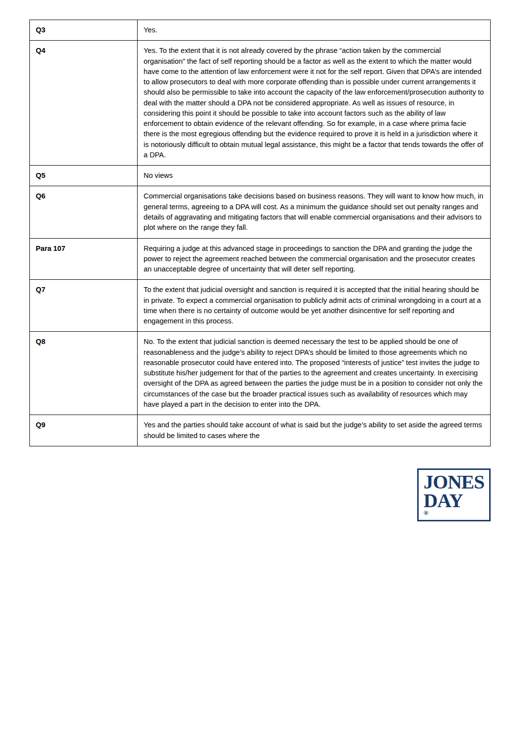| Q3 | Yes. |
| Q4 | Yes. To the extent that it is not already covered by the phrase “action taken by the commercial organisation” the fact of self reporting should be a factor as well as the extent to which the matter would have come to the attention of law enforcement were it not for the self report. Given that DPA’s are intended to allow prosecutors to deal with more corporate offending than is possible under current arrangements it should also be permissible to take into account the capacity of the law enforcement/prosecution authority to deal with the matter should a DPA not be considered appropriate. As well as issues of resource, in considering this point it should be possible to take into account factors such as the ability of law enforcement to obtain evidence of the relevant offending. So for example, in a case where prima facie there is the most egregious offending but the evidence required to prove it is held in a jurisdiction where it is notoriously difficult to obtain mutual legal assistance, this might be a factor that tends towards the offer of a DPA. |
| Q5 | No views |
| Q6 | Commercial organisations take decisions based on business reasons. They will want to know how much, in general terms, agreeing to a DPA will cost. As a minimum the guidance should set out penalty ranges and details of aggravating and mitigating factors that will enable commercial organisations and their advisors to plot where on the range they fall. |
| Para 107 | Requiring a judge at this advanced stage in proceedings to sanction the DPA and granting the judge the power to reject the agreement reached between the commercial organisation and the prosecutor creates an unacceptable degree of uncertainty that will deter self reporting. |
| Q7 | To the extent that judicial oversight and sanction is required it is accepted that the initial hearing should be in private. To expect a commercial organisation to publicly admit acts of criminal wrongdoing in a court at a time when there is no certainty of outcome would be yet another disincentive for self reporting and engagement in this process. |
| Q8 | No. To the extent that judicial sanction is deemed necessary the test to be applied should be one of reasonableness and the judge’s ability to reject DPA’s should be limited to those agreements which no reasonable prosecutor could have entered into. The proposed “interests of justice” test invites the judge to substitute his/her judgement for that of the parties to the agreement and creates uncertainty. In exercising oversight of the DPA as agreed between the parties the judge must be in a position to consider not only the circumstances of the case but the broader practical issues such as availability of resources which may have played a part in the decision to enter into the DPA. |
| Q9 | Yes and the parties should take account of what is said but the judge’s ability to set aside the agreed terms should be limited to cases where the |
JONES DAY®